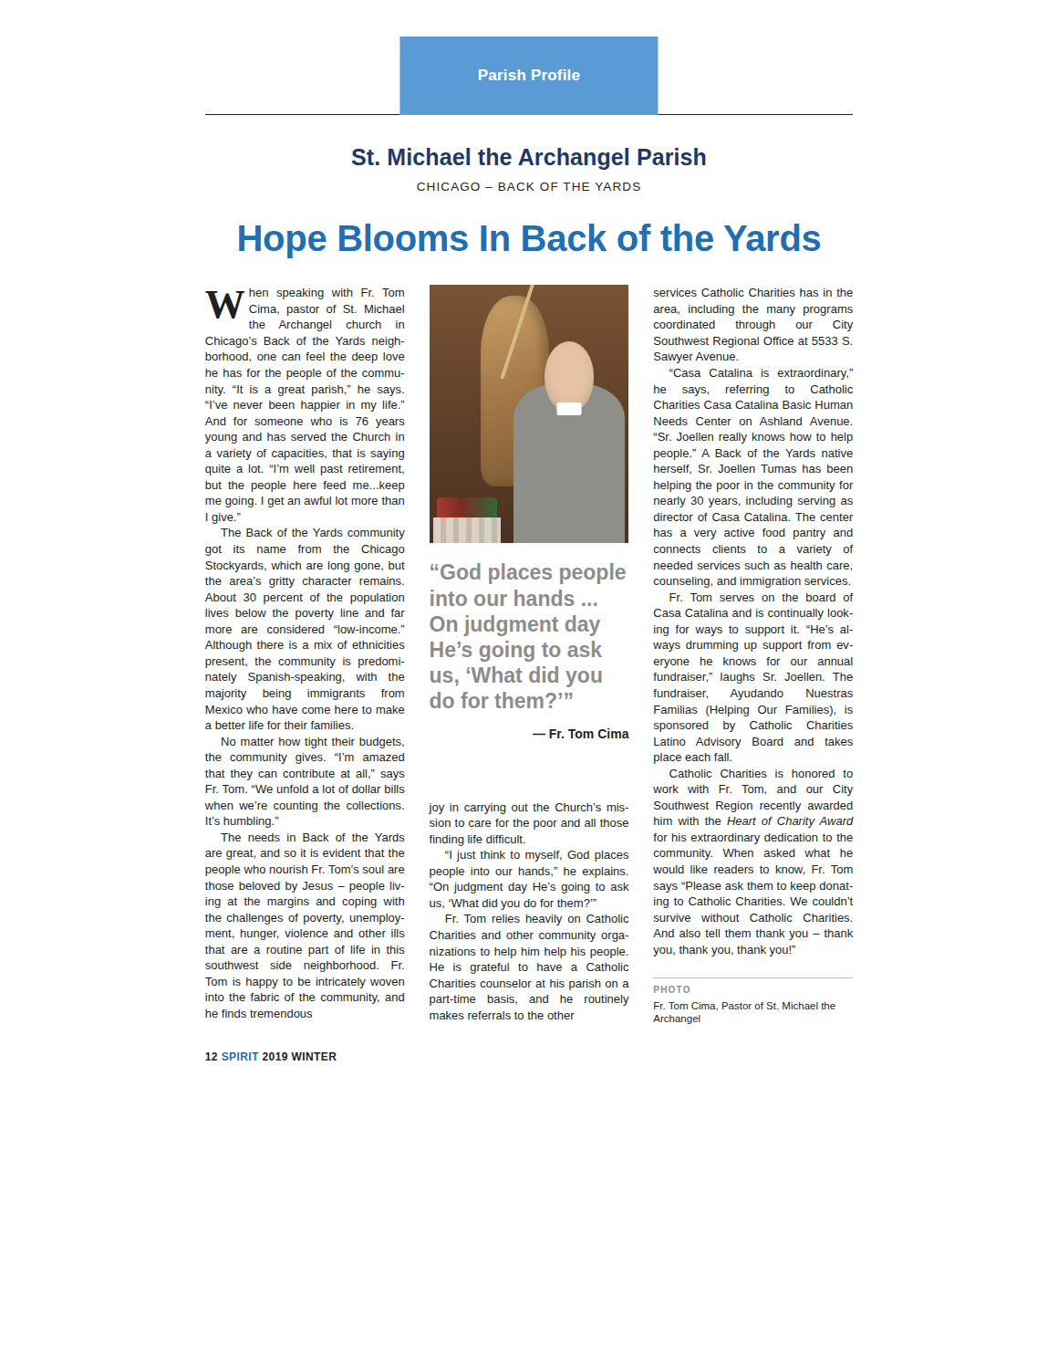Parish Profile
St. Michael the Archangel Parish
CHICAGO – BACK OF THE YARDS
Hope Blooms In Back of the Yards
When speaking with Fr. Tom Cima, pastor of St. Michael the Archangel church in Chicago’s Back of the Yards neighborhood, one can feel the deep love he has for the people of the community. “It is a great parish,” he says. “I’ve never been happier in my life.” And for someone who is 76 years young and has served the Church in a variety of capacities, that is saying quite a lot. “I’m well past retirement, but the people here feed me...keep me going. I get an awful lot more than I give.”
The Back of the Yards community got its name from the Chicago Stockyards, which are long gone, but the area’s gritty character remains. About 30 percent of the population lives below the poverty line and far more are considered “low-income.” Although there is a mix of ethnicities present, the community is predominately Spanish-speaking, with the majority being immigrants from Mexico who have come here to make a better life for their families.
No matter how tight their budgets, the community gives. “I’m amazed that they can contribute at all,” says Fr. Tom. “We unfold a lot of dollar bills when we’re counting the collections. It’s humbling.”
The needs in Back of the Yards are great, and so it is evident that the people who nourish Fr. Tom’s soul are those beloved by Jesus – people living at the margins and coping with the challenges of poverty, unemployment, hunger, violence and other ills that are a routine part of life in this southwest side neighborhood. Fr. Tom is happy to be intricately woven into the fabric of the community, and he finds tremendous
“God places people into our hands ... On judgment day He’s going to ask us, ‘What did you do for them?’” — Fr. Tom Cima
joy in carrying out the Church’s mission to care for the poor and all those finding life difficult.
“I just think to myself, God places people into our hands,” he explains. “On judgment day He’s going to ask us, ‘What did you do for them?’”
Fr. Tom relies heavily on Catholic Charities and other community organizations to help him help his people. He is grateful to have a Catholic Charities counselor at his parish on a part-time basis, and he routinely makes referrals to the other
services Catholic Charities has in the area, including the many programs coordinated through our City Southwest Regional Office at 5533 S. Sawyer Avenue.
“Casa Catalina is extraordinary,” he says, referring to Catholic Charities Casa Catalina Basic Human Needs Center on Ashland Avenue. “Sr. Joellen really knows how to help people.” A Back of the Yards native herself, Sr. Joellen Tumas has been helping the poor in the community for nearly 30 years, including serving as director of Casa Catalina. The center has a very active food pantry and connects clients to a variety of needed services such as health care, counseling, and immigration services.
Fr. Tom serves on the board of Casa Catalina and is continually looking for ways to support it. “He’s always drumming up support from everyone he knows for our annual fundraiser,” laughs Sr. Joellen. The fundraiser, Ayudando Nuestras Familias (Helping Our Families), is sponsored by Catholic Charities Latino Advisory Board and takes place each fall.
Catholic Charities is honored to work with Fr. Tom, and our City Southwest Region recently awarded him with the Heart of Charity Award for his extraordinary dedication to the community. When asked what he would like readers to know, Fr. Tom says “Please ask them to keep donating to Catholic Charities. We couldn’t survive without Catholic Charities. And also tell them thank you – thank you, thank you, thank you!”
PHOTO
Fr. Tom Cima, Pastor of St. Michael the Archangel
12 SPIRIT 2019 WINTER